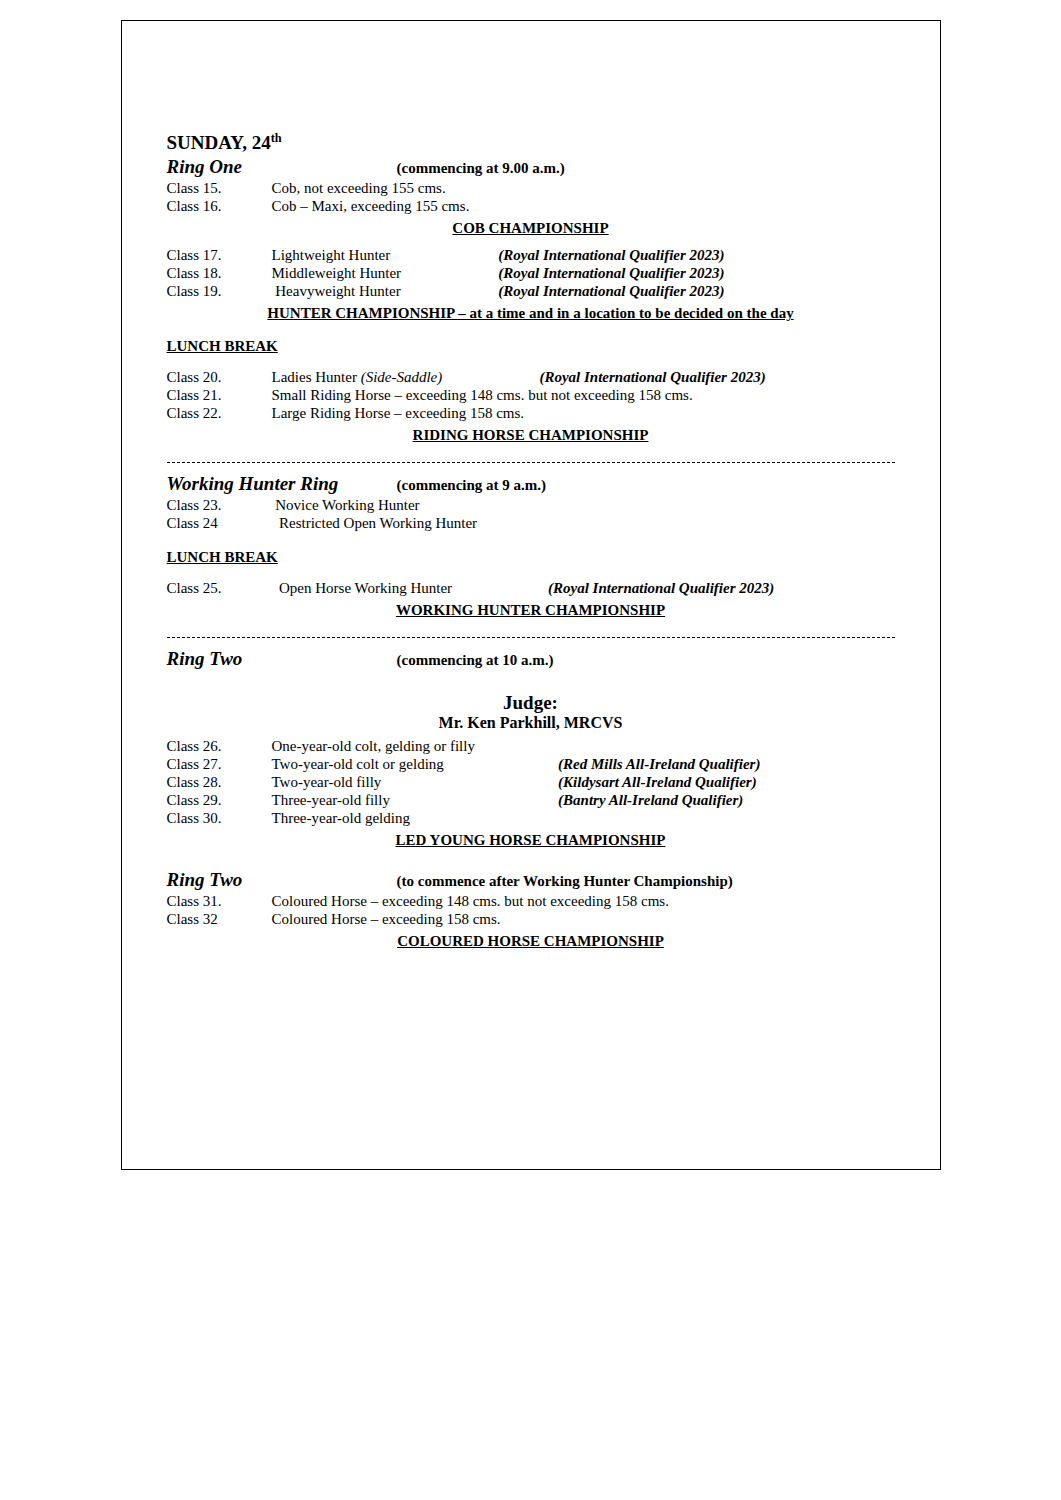SUNDAY, 24th
Ring One(commencing at 9.00 a.m.)
| Class 15. | Cob, not exceeding 155 cms. |
| Class 16. | Cob – Maxi, exceeding 155 cms. |
COB CHAMPIONSHIP
| Class 17. | Lightweight Hunter | (Royal International Qualifier 2023) |
| Class 18. | Middleweight Hunter | (Royal International Qualifier 2023) |
| Class 19. | Heavyweight Hunter | ( Royal International Qualifier 2023) |
HUNTER CHAMPIONSHIP – at a time and in a location to be decided on the day
LUNCH BREAK
| Class 20. | Ladies Hunter (Side-Saddle) | (Royal International Qualifier 2023) |
| Class 21. | Small Riding Horse – exceeding 148 cms. but not exceeding 158 cms. |
| Class 22. | Large Riding Horse – exceeding 158 cms. |
RIDING HORSE CHAMPIONSHIP
Working Hunter Ring(commencing at 9 a.m.)
| Class 23. | Novice Working Hunter |
| Class 24 | Restricted Open Working Hunter |
LUNCH BREAK
| Class 25. | Open Horse Working Hunter | (Royal International Qualifier 2023) |
WORKING HUNTER CHAMPIONSHIP
Ring Two(commencing at 10 a.m.)
Judge:
Mr. Ken Parkhill, MRCVS
| Class 26. | One-year-old colt, gelding or filly |
| Class 27. | Two-year-old colt or gelding | (Red Mills All-Ireland Qualifier) |
| Class 28. | Two-year-old filly | (Kildysart All-Ireland Qualifier) |
| Class 29. | Three-year-old filly | (Bantry All-Ireland Qualifier) |
| Class 30. | Three-year-old gelding |
LED YOUNG HORSE CHAMPIONSHIP
Ring Two(to commence after Working Hunter Championship)
| Class 31. | Coloured Horse – exceeding 148 cms. but not exceeding 158 cms. |
| Class 32 | Coloured Horse – exceeding 158 cms. |
COLOURED HORSE CHAMPIONSHIP